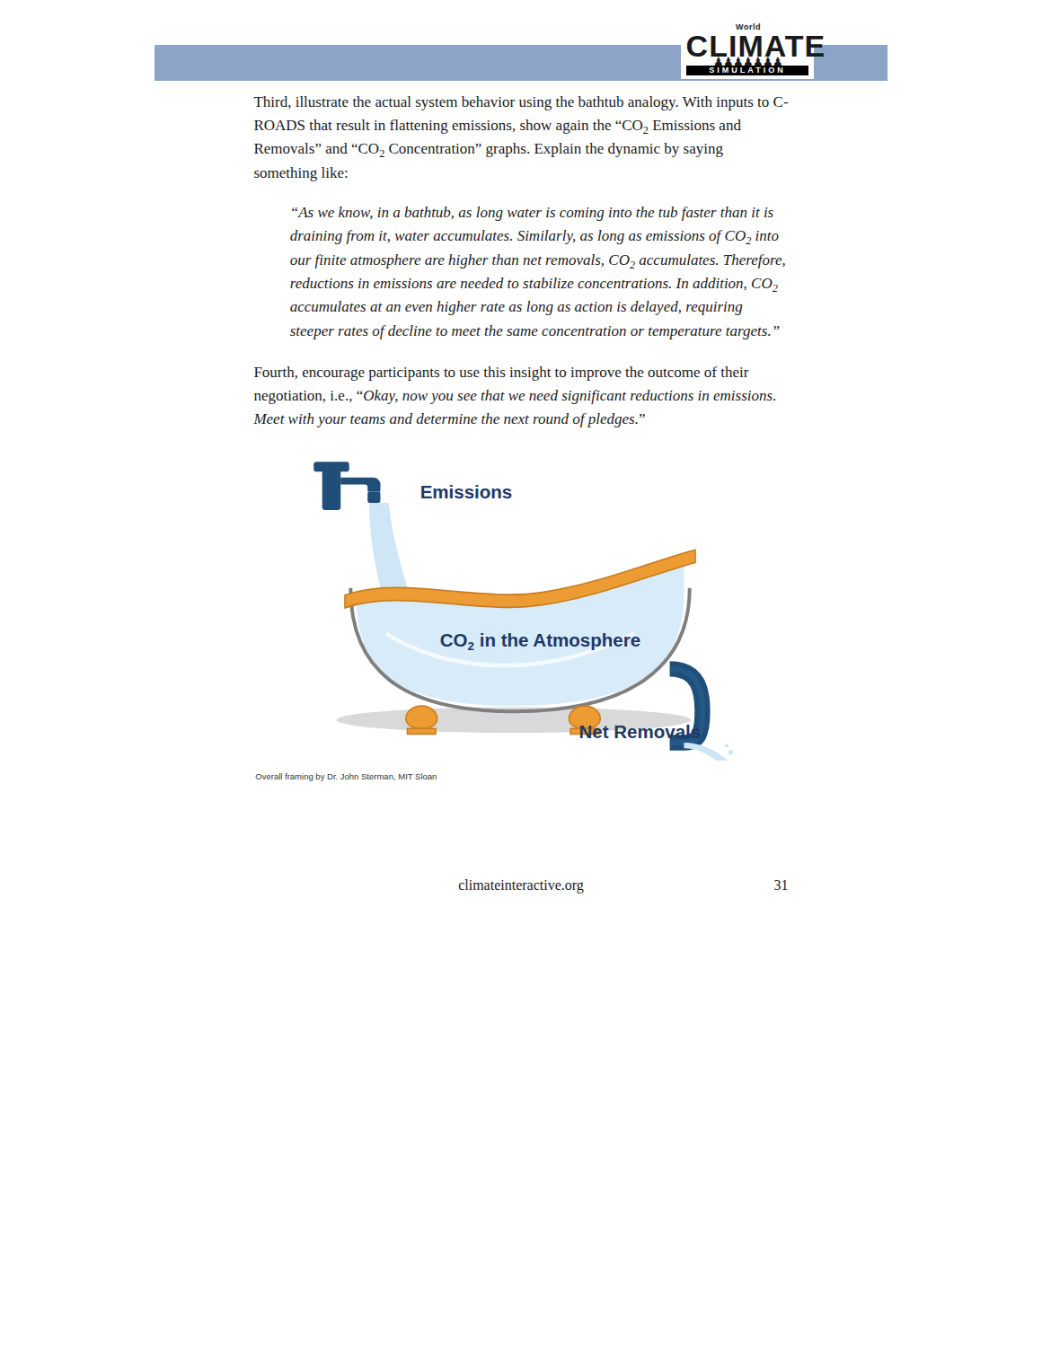World CLIMATE ♟♟♟♟♟♟♟ SIMULATION
Third, illustrate the actual system behavior using the bathtub analogy. With inputs to C-ROADS that result in flattening emissions, show again the “CO2 Emissions and Removals” and “CO2 Concentration” graphs. Explain the dynamic by saying something like:
“As we know, in a bathtub, as long water is coming into the tub faster than it is draining from it, water accumulates. Similarly, as long as emissions of CO2 into our finite atmosphere are higher than net removals, CO2 accumulates. Therefore, reductions in emissions are needed to stabilize concentrations. In addition, CO2 accumulates at an even higher rate as long as action is delayed, requiring steeper rates of decline to meet the same concentration or temperature targets.”
Fourth, encourage participants to use this insight to improve the outcome of their negotiation, i.e., “Okay, now you see that we need significant reductions in emissions. Meet with your teams and determine the next round of pledges.”
Emissions CO2 in the Atmosphere Net Removals
Overall framing by Dr. John Sterman, MIT Sloan
climateinteractive.org 31